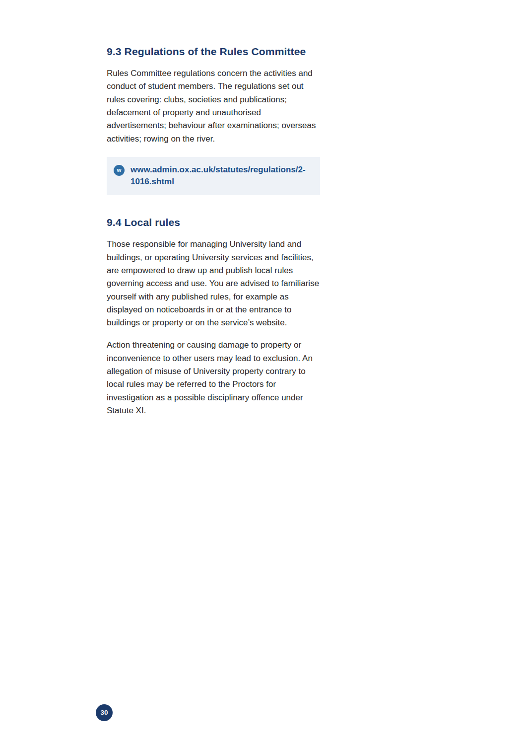9.3 Regulations of the Rules Committee
Rules Committee regulations concern the activities and conduct of student members. The regulations set out rules covering: clubs, societies and publications; defacement of property and unauthorised advertisements; behaviour after examinations; overseas activities; rowing on the river.
w www.admin.ox.ac.uk/statutes/regulations/2-1016.shtml
9.4 Local rules
Those responsible for managing University land and buildings, or operating University services and facilities, are empowered to draw up and publish local rules governing access and use. You are advised to familiarise yourself with any published rules, for example as displayed on noticeboards in or at the entrance to buildings or property or on the service’s website.
Action threatening or causing damage to property or inconvenience to other users may lead to exclusion. An allegation of misuse of University property contrary to local rules may be referred to the Proctors for investigation as a possible disciplinary offence under Statute XI.
30